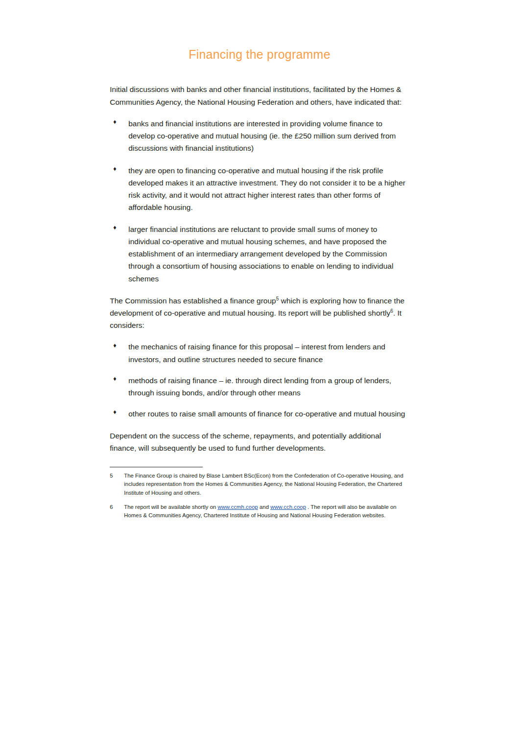Financing the programme
Initial discussions with banks and other financial institutions, facilitated by the Homes & Communities Agency, the National Housing Federation and others, have indicated that:
banks and financial institutions are interested in providing volume finance to develop co-operative and mutual housing (ie. the £250 million sum derived from discussions with financial institutions)
they are open to financing co-operative and mutual housing if the risk profile developed makes it an attractive investment. They do not consider it to be a higher risk activity, and it would not attract higher interest rates than other forms of affordable housing.
larger financial institutions are reluctant to provide small sums of money to individual co-operative and mutual housing schemes, and have proposed the establishment of an intermediary arrangement developed by the Commission through a consortium of housing associations to enable on lending to individual schemes
The Commission has established a finance group5 which is exploring how to finance the development of co-operative and mutual housing. Its report will be published shortly6. It considers:
the mechanics of raising finance for this proposal – interest from lenders and investors, and outline structures needed to secure finance
methods of raising finance – ie. through direct lending from a group of lenders, through issuing bonds, and/or through other means
other routes to raise small amounts of finance for co-operative and mutual housing
Dependent on the success of the scheme, repayments, and potentially additional finance, will subsequently be used to fund further developments.
5
The Finance Group is chaired by Blase Lambert BSc(Econ) from the Confederation of Co-operative Housing, and includes representation from the Homes & Communities Agency, the National Housing Federation, the Chartered Institute of Housing and others.
6
The report will be available shortly on www.ccmh.coop and www.cch.coop . The report will also be available on Homes & Communities Agency, Chartered Institute of Housing and National Housing Federation websites.